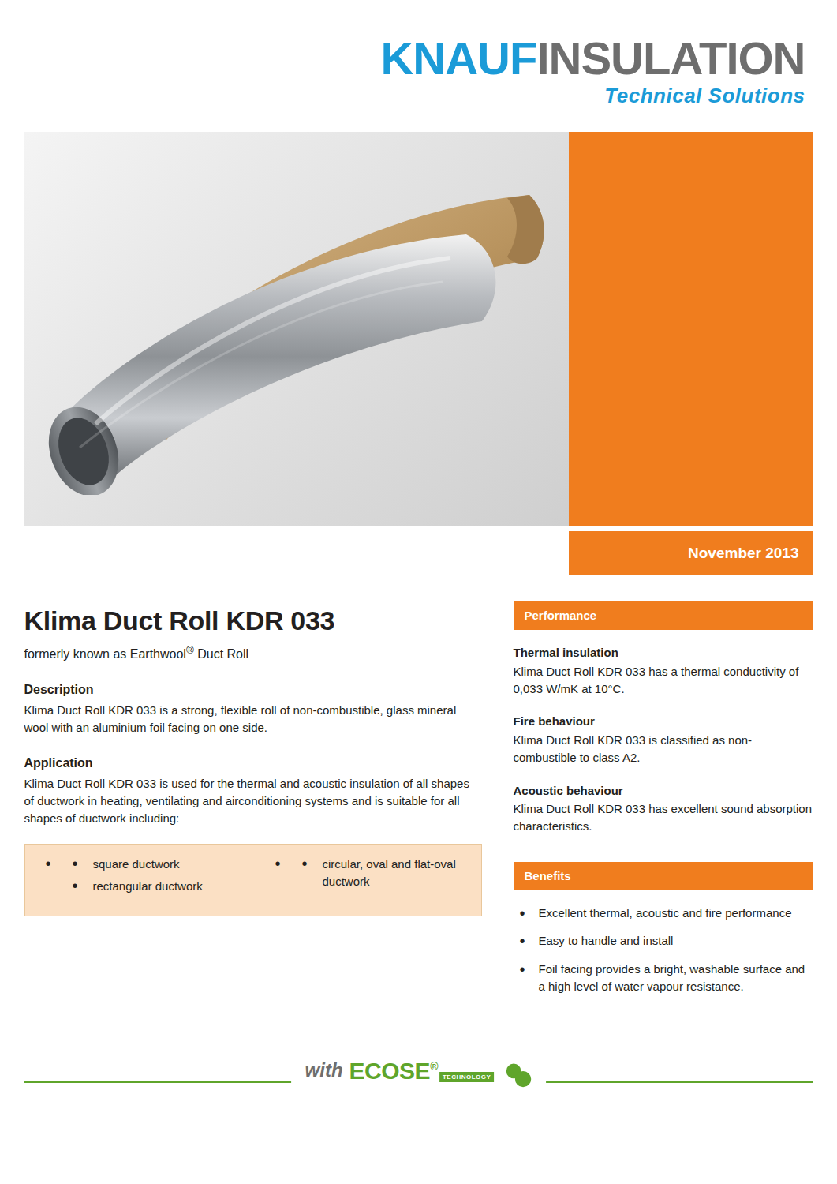KNAUF INSULATION
Technical Solutions
November 2013
Klima Duct Roll KDR 033
formerly known as Earthwool® Duct Roll
Description
Klima Duct Roll KDR 033 is a strong, flexible roll of non-combustible, glass mineral wool with an aluminium foil facing on one side.
Application
Klima Duct Roll KDR 033 is used for the thermal and acoustic insulation of all shapes of ductwork in heating, ventilating and airconditioning systems and is suitable for all shapes of ductwork including:
square ductwork
rectangular ductwork
circular, oval and flat-oval ductwork
Performance
Thermal insulation
Klima Duct Roll KDR 033 has a thermal conductivity of 0,033 W/mK at 10°C.
Fire behaviour
Klima Duct Roll KDR 033 is classified as non-combustible to class A2.
Acoustic behaviour
Klima Duct Roll KDR 033 has excellent sound absorption characteristics.
Benefits
Excellent thermal, acoustic and fire performance
Easy to handle and install
Foil facing provides a bright, washable surface and a high level of water vapour resistance.
with ECOSE® TECHNOLOGY